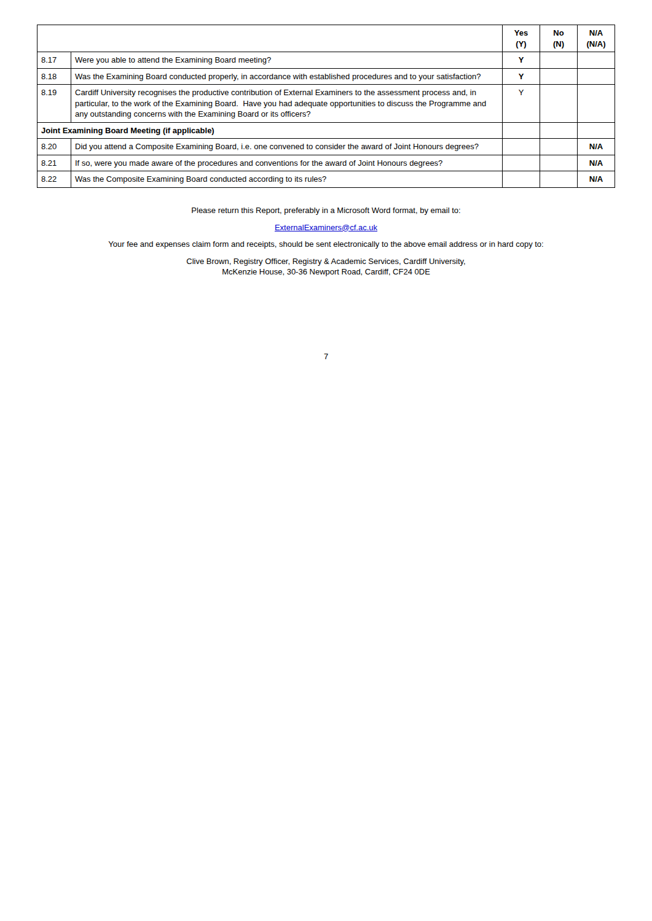| | Yes (Y) | No (N) | N/A (N/A) |
| --- | --- | --- | --- |
| 8.17 | Were you able to attend the Examining Board meeting? | Y | | |
| 8.18 | Was the Examining Board conducted properly, in accordance with established procedures and to your satisfaction? | Y | | |
| 8.19 | Cardiff University recognises the productive contribution of External Examiners to the assessment process and, in particular, to the work of the Examining Board. Have you had adequate opportunities to discuss the Programme and any outstanding concerns with the Examining Board or its officers? | Y | | |
| Joint Examining Board Meeting (if applicable) | | | |
| 8.20 | Did you attend a Composite Examining Board, i.e. one convened to consider the award of Joint Honours degrees? | | | N/A |
| 8.21 | If so, were you made aware of the procedures and conventions for the award of Joint Honours degrees? | | | N/A |
| 8.22 | Was the Composite Examining Board conducted according to its rules? | | | N/A |
Please return this Report, preferably in a Microsoft Word format, by email to:
ExternalExaminers@cf.ac.uk
Your fee and expenses claim form and receipts, should be sent electronically to the above email address or in hard copy to:
Clive Brown, Registry Officer, Registry & Academic Services, Cardiff University,
McKenzie House, 30-36 Newport Road, Cardiff, CF24 0DE
7